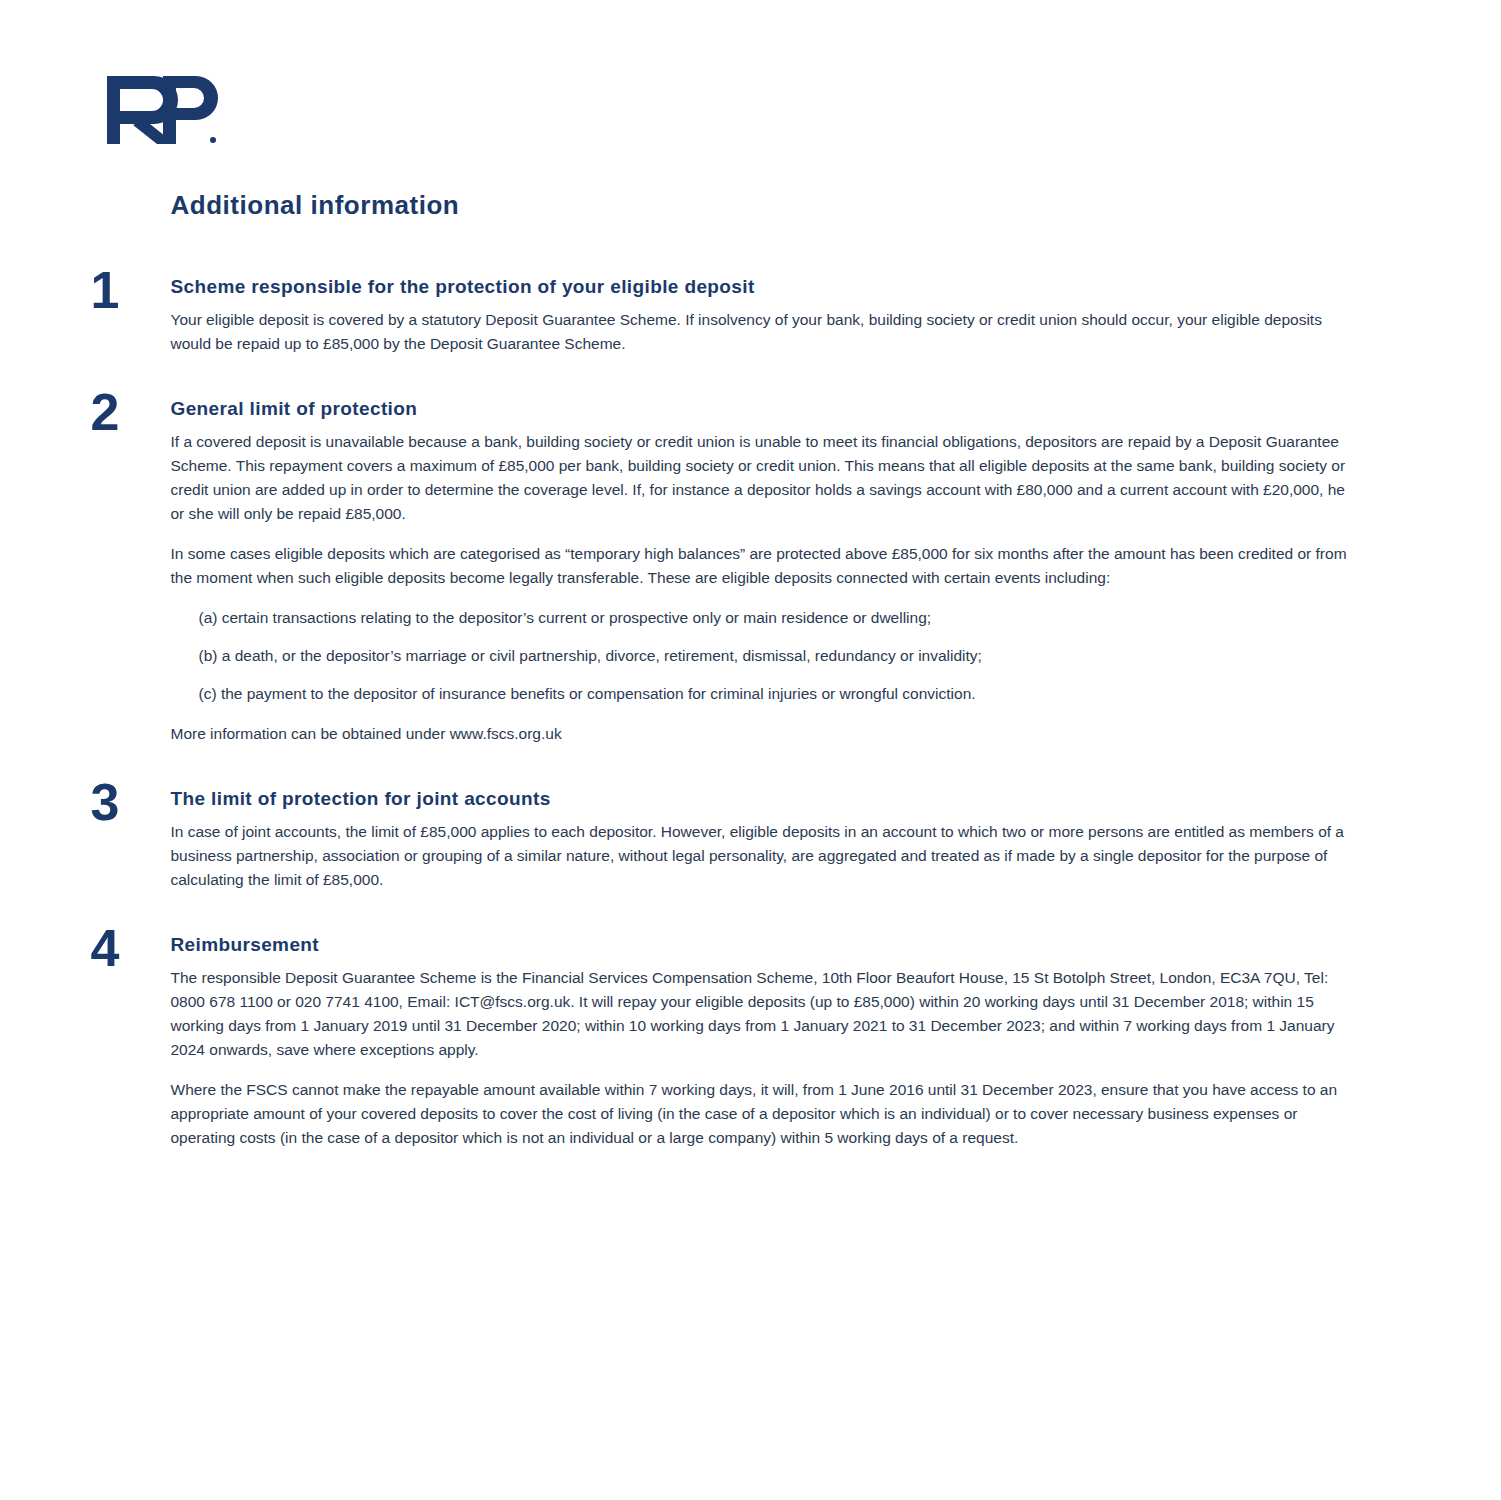Additional information
1
Scheme responsible for the protection of your eligible deposit
Your eligible deposit is covered by a statutory Deposit Guarantee Scheme. If insolvency of your bank, building society or credit union should occur, your eligible deposits would be repaid up to £85,000 by the Deposit Guarantee Scheme.
2
General limit of protection
If a covered deposit is unavailable because a bank, building society or credit union is unable to meet its financial obligations, depositors are repaid by a Deposit Guarantee Scheme. This repayment covers a maximum of £85,000 per bank, building society or credit union. This means that all eligible deposits at the same bank, building society or credit union are added up in order to determine the coverage level. If, for instance a depositor holds a savings account with £80,000 and a current account with £20,000, he or she will only be repaid £85,000.
In some cases eligible deposits which are categorised as “temporary high balances” are protected above £85,000 for six months after the amount has been credited or from the moment when such eligible deposits become legally transferable. These are eligible deposits connected with certain events including:
(a) certain transactions relating to the depositor’s current or prospective only or main residence or dwelling;
(b) a death, or the depositor’s marriage or civil partnership, divorce, retirement, dismissal, redundancy or invalidity;
(c) the payment to the depositor of insurance benefits or compensation for criminal injuries or wrongful conviction.
More information can be obtained under www.fscs.org.uk
3
The limit of protection for joint accounts
In case of joint accounts, the limit of £85,000 applies to each depositor. However, eligible deposits in an account to which two or more persons are entitled as members of a business partnership, association or grouping of a similar nature, without legal personality, are aggregated and treated as if made by a single depositor for the purpose of calculating the limit of £85,000.
4
Reimbursement
The responsible Deposit Guarantee Scheme is the Financial Services Compensation Scheme, 10th Floor Beaufort House, 15 St Botolph Street, London, EC3A 7QU, Tel: 0800 678 1100 or 020 7741 4100, Email: ICT@fscs.org.uk. It will repay your eligible deposits (up to £85,000) within 20 working days until 31 December 2018; within 15 working days from 1 January 2019 until 31 December 2020; within 10 working days from 1 January 2021 to 31 December 2023; and within 7 working days from 1 January 2024 onwards, save where exceptions apply.
Where the FSCS cannot make the repayable amount available within 7 working days, it will, from 1 June 2016 until 31 December 2023, ensure that you have access to an appropriate amount of your covered deposits to cover the cost of living (in the case of a depositor which is an individual) or to cover necessary business expenses or operating costs (in the case of a depositor which is not an individual or a large company) within 5 working days of a request.